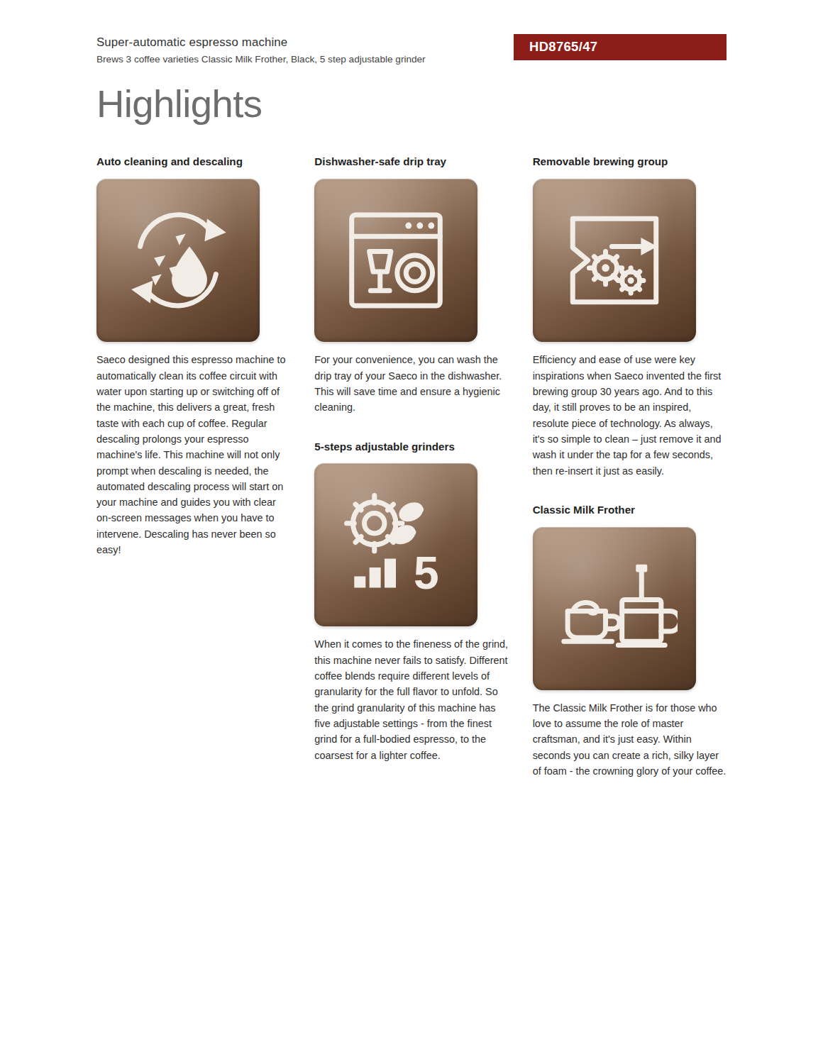Super-automatic espresso machine Brews 3 coffee varieties Classic Milk Frother, Black, 5 step adjustable grinder
HD8765/47
Highlights
Auto cleaning and descaling
Saeco designed this espresso machine to automatically clean its coffee circuit with water upon starting up or switching off of the machine, this delivers a great, fresh taste with each cup of coffee. Regular descaling prolongs your espresso machine's life. This machine will not only prompt when descaling is needed, the automated descaling process will start on your machine and guides you with clear on-screen messages when you have to intervene. Descaling has never been so easy!
Dishwasher-safe drip tray
For your convenience, you can wash the drip tray of your Saeco in the dishwasher. This will save time and ensure a hygienic cleaning.
5-steps adjustable grinders
5
When it comes to the fineness of the grind, this machine never fails to satisfy. Different coffee blends require different levels of granularity for the full flavor to unfold. So the grind granularity of this machine has five adjustable settings - from the finest grind for a full-bodied espresso, to the coarsest for a lighter coffee.
Removable brewing group
Efficiency and ease of use were key inspirations when Saeco invented the first brewing group 30 years ago. And to this day, it still proves to be an inspired, resolute piece of technology. As always, it's so simple to clean – just remove it and wash it under the tap for a few seconds, then re-insert it just as easily.
Classic Milk Frother
The Classic Milk Frother is for those who love to assume the role of master craftsman, and it's just easy. Within seconds you can create a rich, silky layer of foam - the crowning glory of your coffee.